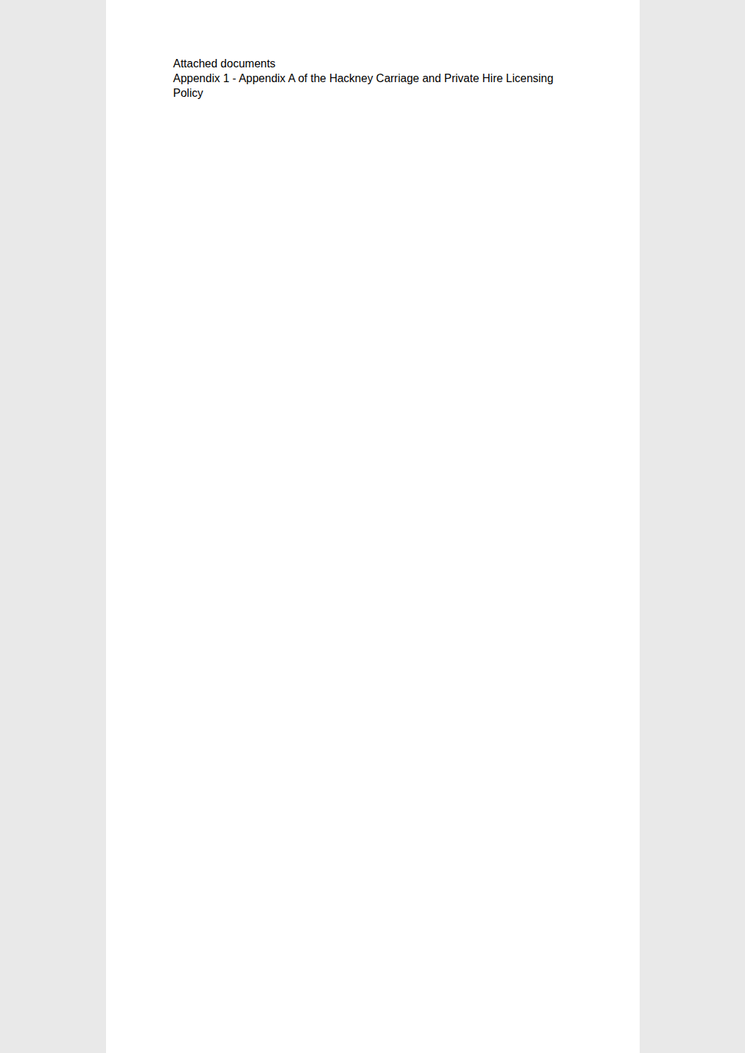Attached documents
Appendix 1 - Appendix A of the Hackney Carriage and Private Hire Licensing Policy